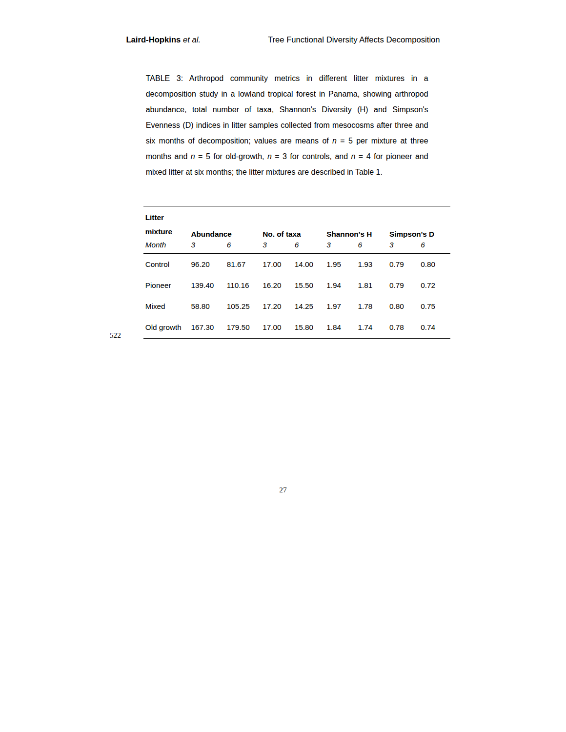Laird-Hopkins et al.
Tree Functional Diversity Affects Decomposition
TABLE 3: Arthropod community metrics in different litter mixtures in a decomposition study in a lowland tropical forest in Panama, showing arthropod abundance, total number of taxa, Shannon's Diversity (H) and Simpson's Evenness (D) indices in litter samples collected from mesocosms after three and six months of decomposition; values are means of n = 5 per mixture at three months and n = 5 for old-growth, n = 3 for controls, and n = 4 for pioneer and mixed litter at six months; the litter mixtures are described in Table 1.
522
| Litter mixture | Abundance | No. of taxa | Shannon's H | Simpson's D |
| --- | --- | --- | --- | --- |
| Month | 3 | 6 | 3 | 6 | 3 | 6 | 3 | 6 |
| Control | 96.20 | 81.67 | 17.00 | 14.00 | 1.95 | 1.93 | 0.79 | 0.80 |
| Pioneer | 139.40 | 110.16 | 16.20 | 15.50 | 1.94 | 1.81 | 0.79 | 0.72 |
| Mixed | 58.80 | 105.25 | 17.20 | 14.25 | 1.97 | 1.78 | 0.80 | 0.75 |
| Old growth | 167.30 | 179.50 | 17.00 | 15.80 | 1.84 | 1.74 | 0.78 | 0.74 |
27